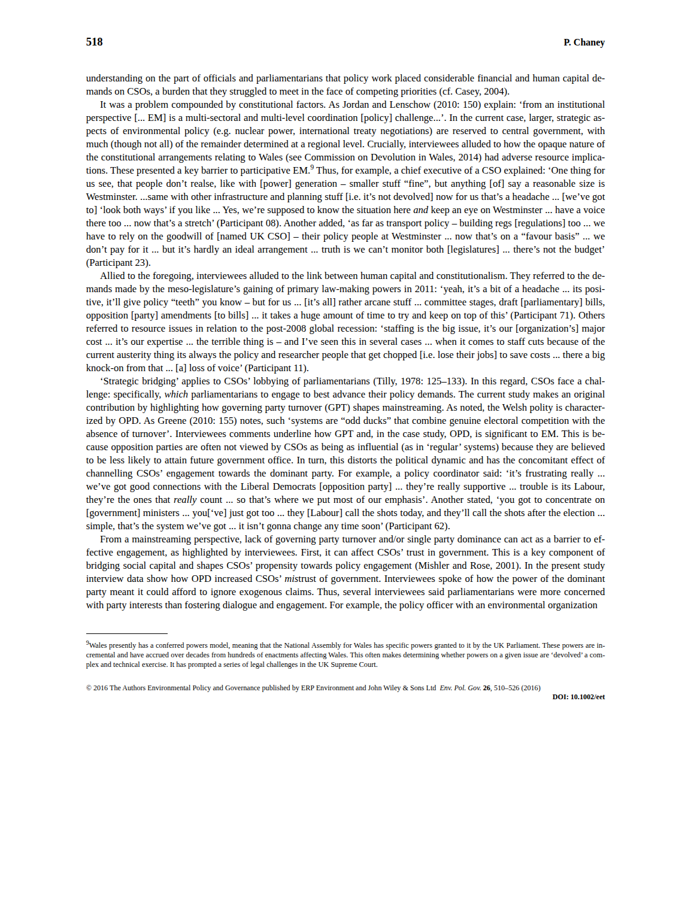518 P. Chaney
understanding on the part of officials and parliamentarians that policy work placed considerable financial and human capital demands on CSOs, a burden that they struggled to meet in the face of competing priorities (cf. Casey, 2004).
It was a problem compounded by constitutional factors. As Jordan and Lenschow (2010: 150) explain: ‘from an institutional perspective [... EM] is a multi-sectoral and multi-level coordination [policy] challenge...’. In the current case, larger, strategic aspects of environmental policy (e.g. nuclear power, international treaty negotiations) are reserved to central government, with much (though not all) of the remainder determined at a regional level. Crucially, interviewees alluded to how the opaque nature of the constitutional arrangements relating to Wales (see Commission on Devolution in Wales, 2014) had adverse resource implications. These presented a key barrier to participative EM.9 Thus, for example, a chief executive of a CSO explained: ‘One thing for us see, that people don’t realse, like with [power] generation – smaller stuff “fine”, but anything [of] say a reasonable size is Westminster. ...same with other infrastructure and planning stuff [i.e. it’s not devolved] now for us that’s a headache ... [we’ve got to] ‘look both ways’ if you like ... Yes, we’re supposed to know the situation here and keep an eye on Westminster ... have a voice there too ... now that’s a stretch’ (Participant 08). Another added, ‘as far as transport policy – building regs [regulations] too ... we have to rely on the goodwill of [named UK CSO] – their policy people at Westminster ... now that’s on a “favour basis” ... we don’t pay for it ... but it’s hardly an ideal arrangement ... truth is we can’t monitor both [legislatures] ... there’s not the budget’ (Participant 23).
Allied to the foregoing, interviewees alluded to the link between human capital and constitutionalism. They referred to the demands made by the meso-legislature’s gaining of primary law-making powers in 2011: ‘yeah, it’s a bit of a headache ... its positive, it’ll give policy “teeth” you know – but for us ... [it’s all] rather arcane stuff ... committee stages, draft [parliamentary] bills, opposition [party] amendments [to bills] ... it takes a huge amount of time to try and keep on top of this’ (Participant 71). Others referred to resource issues in relation to the post-2008 global recession: ‘staffing is the big issue, it’s our [organization’s] major cost ... it’s our expertise ... the terrible thing is – and I’ve seen this in several cases ... when it comes to staff cuts because of the current austerity thing its always the policy and researcher people that get chopped [i.e. lose their jobs] to save costs ... there a big knock-on from that ... [a] loss of voice’ (Participant 11).
‘Strategic bridging’ applies to CSOs’ lobbying of parliamentarians (Tilly, 1978: 125–133). In this regard, CSOs face a challenge: specifically, which parliamentarians to engage to best advance their policy demands. The current study makes an original contribution by highlighting how governing party turnover (GPT) shapes mainstreaming. As noted, the Welsh polity is characterized by OPD. As Greene (2010: 155) notes, such ‘systems are “odd ducks” that combine genuine electoral competition with the absence of turnover’. Interviewees comments underline how GPT and, in the case study, OPD, is significant to EM. This is because opposition parties are often not viewed by CSOs as being as influential (as in ‘regular’ systems) because they are believed to be less likely to attain future government office. In turn, this distorts the political dynamic and has the concomitant effect of channelling CSOs’ engagement towards the dominant party. For example, a policy coordinator said: ‘it’s frustrating really ... we’ve got good connections with the Liberal Democrats [opposition party] ... they’re really supportive ... trouble is its Labour, they’re the ones that really count ... so that’s where we put most of our emphasis’. Another stated, ‘you got to concentrate on [government] ministers ... you[‘ve] just got too ... they [Labour] call the shots today, and they’ll call the shots after the election ... simple, that’s the system we’ve got ... it isn’t gonna change any time soon’ (Participant 62).
From a mainstreaming perspective, lack of governing party turnover and/or single party dominance can act as a barrier to effective engagement, as highlighted by interviewees. First, it can affect CSOs’ trust in government. This is a key component of bridging social capital and shapes CSOs’ propensity towards policy engagement (Mishler and Rose, 2001). In the present study interview data show how OPD increased CSOs’ mistrust of government. Interviewees spoke of how the power of the dominant party meant it could afford to ignore exogenous claims. Thus, several interviewees said parliamentarians were more concerned with party interests than fostering dialogue and engagement. For example, the policy officer with an environmental organization
9 Wales presently has a conferred powers model, meaning that the National Assembly for Wales has specific powers granted to it by the UK Parliament. These powers are incremental and have accrued over decades from hundreds of enactments affecting Wales. This often makes determining whether powers on a given issue are ‘devolved’ a complex and technical exercise. It has prompted a series of legal challenges in the UK Supreme Court.
© 2016 The Authors Environmental Policy and Governance published by ERP Environment and John Wiley & Sons Ltd Env. Pol. Gov. 26, 510–526 (2016)
DOI: 10.1002/eet